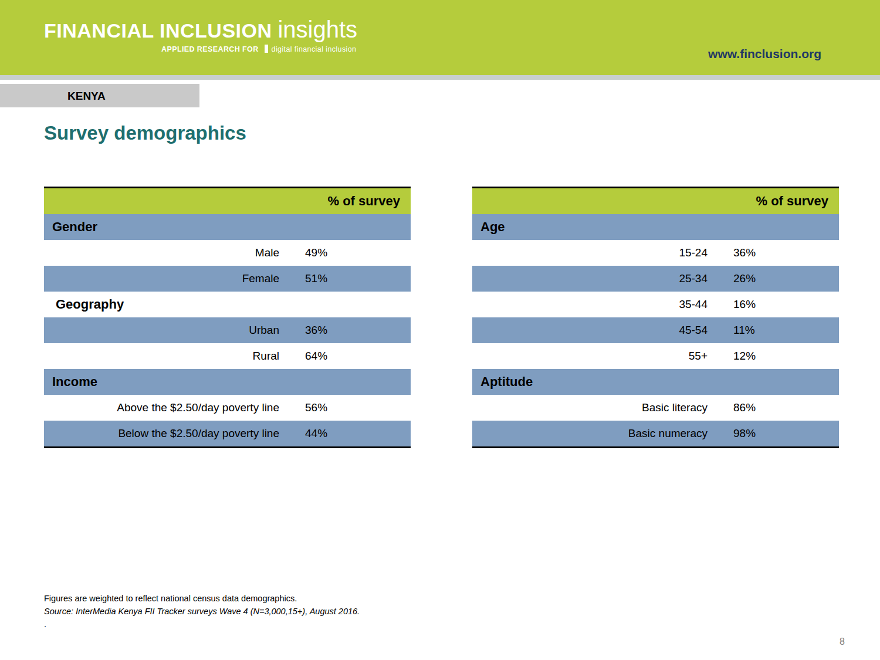FINANCIAL INCLUSION insights
APPLIED RESEARCH FOR digital financial inclusion
www.finclusion.org
KENYA
Survey demographics
| | % of survey |
| Gender |
| | Male | 49% |
| | Female | 51% |
| Geography |
| | Urban | 36% |
| | Rural | 64% |
| Income |
| Above the $2.50/day poverty line | 56% |
| Below the $2.50/day poverty line | 44% |
| | % of survey |
| Age |
| | 15-24 | 36% |
| | 25-34 | 26% |
| | 35-44 | 16% |
| | 45-54 | 11% |
| | 55+ | 12% |
| Aptitude |
| Basic literacy | 86% |
| Basic numeracy | 98% |
Figures are weighted to reflect national census data demographics.
Source: InterMedia Kenya FII Tracker surveys Wave 4 (N=3,000,15+), August 2016.
.
8